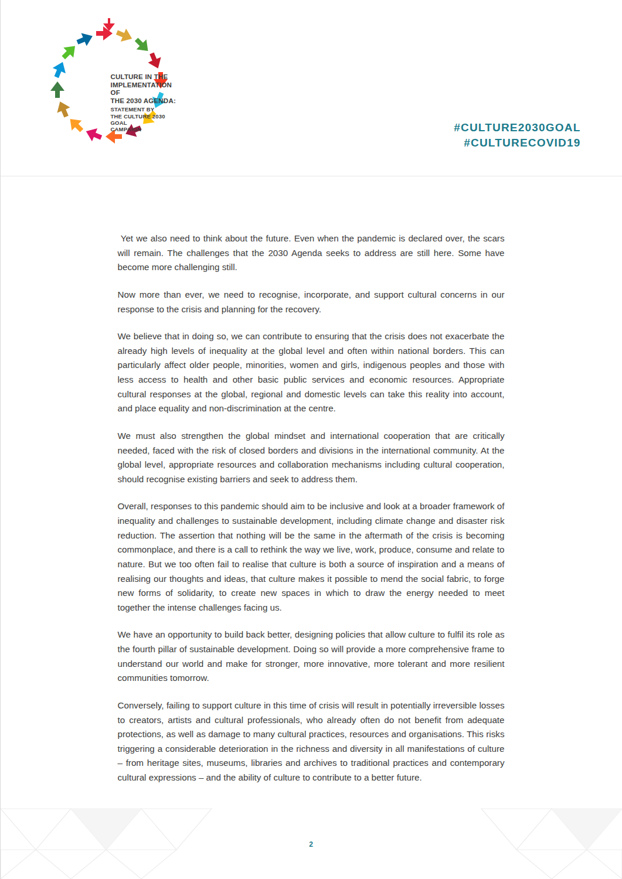Culture in the
Implementation of
the 2030 Agenda: Statement by
the Culture 2030 Goal
Campaign
#CULTURE2030GOAL
#CULTURECOVID19
Yet we also need to think about the future. Even when the pandemic is declared over, the scars will remain. The challenges that the 2030 Agenda seeks to address are still here. Some have become more challenging still.
Now more than ever, we need to recognise, incorporate, and support cultural concerns in our response to the crisis and planning for the recovery.
We believe that in doing so, we can contribute to ensuring that the crisis does not exacerbate the already high levels of inequality at the global level and often within national borders. This can particularly affect older people, minorities, women and girls, indigenous peoples and those with less access to health and other basic public services and economic resources. Appropriate cultural responses at the global, regional and domestic levels can take this reality into account, and place equality and non-discrimination at the centre.
We must also strengthen the global mindset and international cooperation that are critically needed, faced with the risk of closed borders and divisions in the international community. At the global level, appropriate resources and collaboration mechanisms including cultural cooperation, should recognise existing barriers and seek to address them.
Overall, responses to this pandemic should aim to be inclusive and look at a broader framework of inequality and challenges to sustainable development, including climate change and disaster risk reduction. The assertion that nothing will be the same in the aftermath of the crisis is becoming commonplace, and there is a call to rethink the way we live, work, produce, consume and relate to nature. But we too often fail to realise that culture is both a source of inspiration and a means of realising our thoughts and ideas, that culture makes it possible to mend the social fabric, to forge new forms of solidarity, to create new spaces in which to draw the energy needed to meet together the intense challenges facing us.
We have an opportunity to build back better, designing policies that allow culture to fulfil its role as the fourth pillar of sustainable development. Doing so will provide a more comprehensive frame to understand our world and make for stronger, more innovative, more tolerant and more resilient communities tomorrow.
Conversely, failing to support culture in this time of crisis will result in potentially irreversible losses to creators, artists and cultural professionals, who already often do not benefit from adequate protections, as well as damage to many cultural practices, resources and organisations. This risks triggering a considerable deterioration in the richness and diversity in all manifestations of culture – from heritage sites, museums, libraries and archives to traditional practices and contemporary cultural expressions – and the ability of culture to contribute to a better future.
2